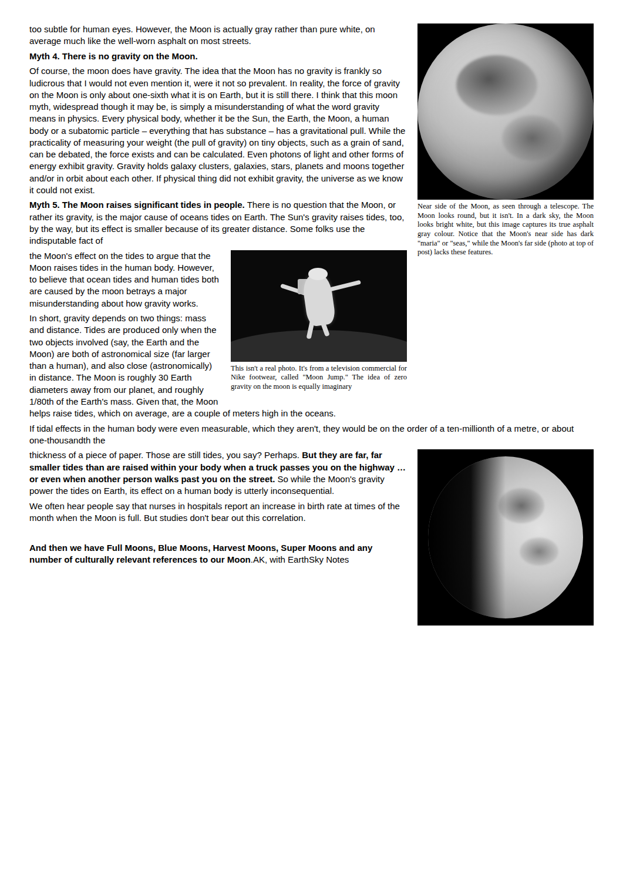Near side of the Moon, as seen through a telescope. The Moon looks round, but it isn't. In a dark sky, the Moon looks bright white, but this image captures its true asphalt gray colour. Notice that the Moon's near side has dark "maria" or "seas," while the Moon's far side (photo at top of post) lacks these features.
too subtle for human eyes. However, the Moon is actually gray rather than pure white, on average much like the well-worn asphalt on most streets.
Myth 4. There is no gravity on the Moon.
Of course, the moon does have gravity. The idea that the Moon has no gravity is frankly so ludicrous that I would not even mention it, were it not so prevalent. In reality, the force of gravity on the Moon is only about one-sixth what it is on Earth, but it is still there. I think that this moon myth, widespread though it may be, is simply a misunderstanding of what the word gravity means in physics. Every physical body, whether it be the Sun, the Earth, the Moon, a human body or a subatomic particle – everything that has substance – has a gravitational pull. While the practicality of measuring your weight (the pull of gravity) on tiny objects, such as a grain of sand, can be debated, the force exists and can be calculated. Even photons of light and other forms of energy exhibit gravity. Gravity holds galaxy clusters, galaxies, stars, planets and moons together and/or in orbit about each other. If physical thing did not exhibit gravity, the universe as we know it could not exist.
Myth 5. The Moon raises significant tides in people. There is no question that the Moon, or rather its gravity, is the major cause of oceans tides on Earth. The Sun's gravity raises tides, too, by the way, but its effect is smaller because of its greater distance. Some folks use the indisputable fact of
This isn't a real photo. It's from a television commercial for Nike footwear, called "Moon Jump." The idea of zero gravity on the moon is equally imaginary
the Moon's effect on the tides to argue that the Moon raises tides in the human body. However, to believe that ocean tides and human tides both are caused by the moon betrays a major misunderstanding about how gravity works.
In short, gravity depends on two things: mass and distance. Tides are produced only when the two objects involved (say, the Earth and the Moon) are both of astronomical size (far larger than a human), and also close (astronomically) in distance. The Moon is roughly 30 Earth diameters away from our planet, and roughly 1/80th of the Earth's mass. Given that, the Moon helps raise tides, which on average, are a couple of meters high in the oceans.
If tidal effects in the human body were even measurable, which they aren't, they would be on the order of a ten-millionth of a metre, or about one-thousandth the
thickness of a piece of paper. Those are still tides, you say? Perhaps. But they are far, far smaller tides than are raised within your body when a truck passes you on the highway … or even when another person walks past you on the street. So while the Moon's gravity power the tides on Earth, its effect on a human body is utterly inconsequential.
We often hear people say that nurses in hospitals report an increase in birth rate at times of the month when the Moon is full. But studies don't bear out this correlation.
And then we have Full Moons, Blue Moons, Harvest Moons, Super Moons and any number of culturally relevant references to our Moon.AK, with EarthSky Notes